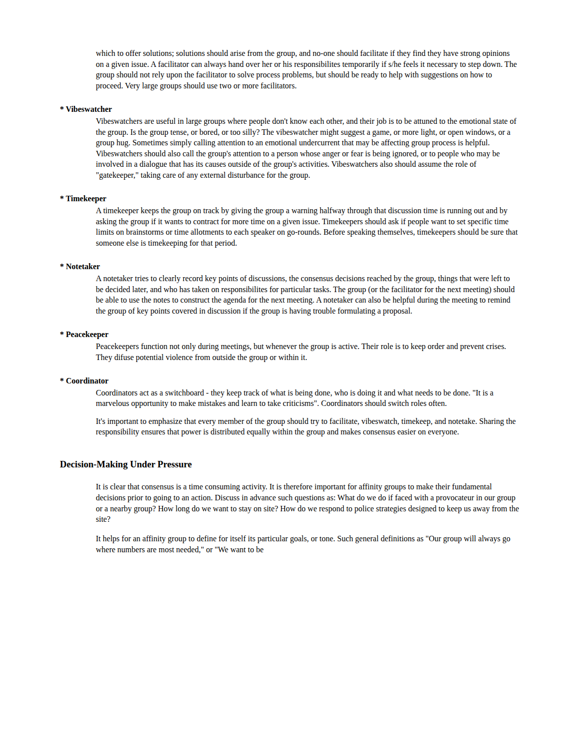which to offer solutions; solutions should arise from the group, and no-one should facilitate if they find they have strong opinions on a given issue. A facilitator can always hand over her or his responsibilites temporarily if s/he feels it necessary to step down. The group should not rely upon the facilitator to solve process problems, but should be ready to help with suggestions on how to proceed. Very large groups should use two or more facilitators.
* Vibeswatcher
Vibeswatchers are useful in large groups where people don't know each other, and their job is to be attuned to the emotional state of the group. Is the group tense, or bored, or too silly? The vibeswatcher might suggest a game, or more light, or open windows, or a group hug. Sometimes simply calling attention to an emotional undercurrent that may be affecting group process is helpful. Vibeswatchers should also call the group's attention to a person whose anger or fear is being ignored, or to people who may be involved in a dialogue that has its causes outside of the group's activities. Vibeswatchers also should assume the role of "gatekeeper," taking care of any external disturbance for the group.
* Timekeeper
A timekeeper keeps the group on track by giving the group a warning halfway through that discussion time is running out and by asking the group if it wants to contract for more time on a given issue. Timekeepers should ask if people want to set specific time limits on brainstorms or time allotments to each speaker on go-rounds. Before speaking themselves, timekeepers should be sure that someone else is timekeeping for that period.
* Notetaker
A notetaker tries to clearly record key points of discussions, the consensus decisions reached by the group, things that were left to be decided later, and who has taken on responsibilites for particular tasks. The group (or the facilitator for the next meeting) should be able to use the notes to construct the agenda for the next meeting. A notetaker can also be helpful during the meeting to remind the group of key points covered in discussion if the group is having trouble formulating a proposal.
* Peacekeeper
Peacekeepers function not only during meetings, but whenever the group is active. Their role is to keep order and prevent crises. They difuse potential violence from outside the group or within it.
* Coordinator
Coordinators act as a switchboard - they keep track of what is being done, who is doing it and what needs to be done. "It is a marvelous opportunity to make mistakes and learn to take criticisms". Coordinators should switch roles often.
It's important to emphasize that every member of the group should try to facilitate, vibeswatch, timekeep, and notetake. Sharing the responsibility ensures that power is distributed equally within the group and makes consensus easier on everyone.
Decision-Making Under Pressure
It is clear that consensus is a time consuming activity. It is therefore important for affinity groups to make their fundamental decisions prior to going to an action. Discuss in advance such questions as: What do we do if faced with a provocateur in our group or a nearby group? How long do we want to stay on site? How do we respond to police strategies designed to keep us away from the site?
It helps for an affinity group to define for itself its particular goals, or tone. Such general definitions as "Our group will always go where numbers are most needed," or "We want to be